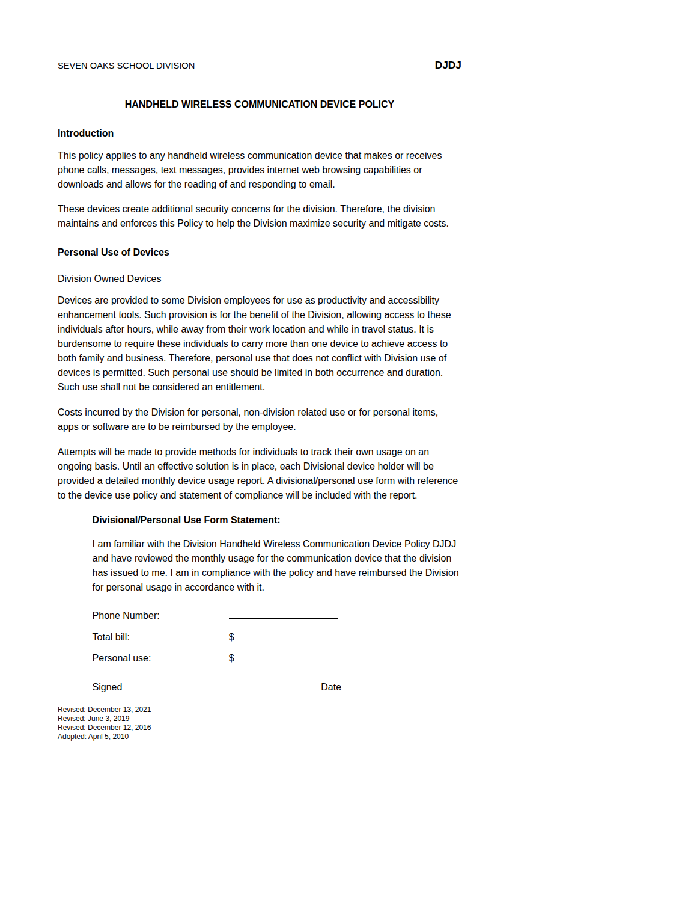SEVEN OAKS SCHOOL DIVISION DJDJ
Handheld Wireless Communication Device Policy
Introduction
This policy applies to any handheld wireless communication device that makes or receives phone calls, messages, text messages, provides internet web browsing capabilities or downloads and allows for the reading of and responding to email.
These devices create additional security concerns for the division. Therefore, the division maintains and enforces this Policy to help the Division maximize security and mitigate costs.
Personal Use of Devices
Division Owned Devices
Devices are provided to some Division employees for use as productivity and accessibility enhancement tools. Such provision is for the benefit of the Division, allowing access to these individuals after hours, while away from their work location and while in travel status. It is burdensome to require these individuals to carry more than one device to achieve access to both family and business. Therefore, personal use that does not conflict with Division use of devices is permitted. Such personal use should be limited in both occurrence and duration. Such use shall not be considered an entitlement.
Costs incurred by the Division for personal, non-division related use or for personal items, apps or software are to be reimbursed by the employee.
Attempts will be made to provide methods for individuals to track their own usage on an ongoing basis. Until an effective solution is in place, each Divisional device holder will be provided a detailed monthly device usage report. A divisional/personal use form with reference to the device use policy and statement of compliance will be included with the report.
Divisional/Personal Use Form Statement:
I am familiar with the Division Handheld Wireless Communication Device Policy DJDJ and have reviewed the monthly usage for the communication device that the division has issued to me. I am in compliance with the policy and have reimbursed the Division for personal usage in accordance with it.
| Phone Number: | |
| Total bill: | $ |
| Personal use: | $ |
Signed Date
Revised: December 13, 2021
Revised: June 3, 2019
Revised: December 12, 2016
Adopted: April 5, 2010